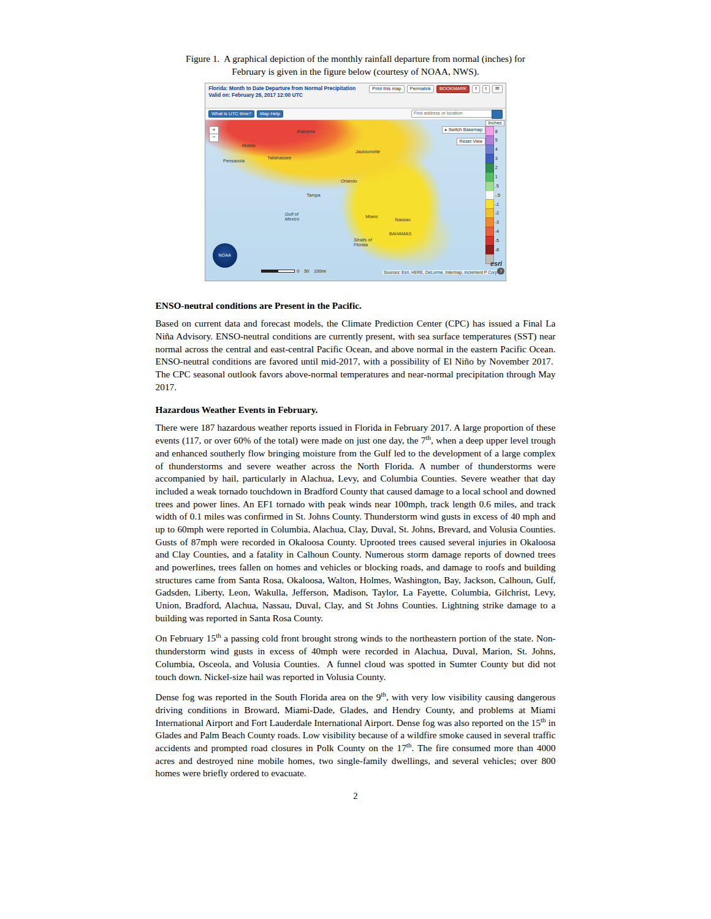Figure 1. A graphical depiction of the monthly rainfall departure from normal (inches) for February is given in the figure below (courtesy of NOAA, NWS).
Florida: Month to Date Departure from Normal Precipitation
Valid on: February 28, 2017 12:00 UTC
Print this map Permalink BOOKMARK f t ✉
What is UTC time? Map Help
Find address or location
+
−
▸ Switch Basemap
Reset View
Inches
8
5
4
3
2
1
.5
-.5
-1
-2
-3
-4
-5
-8
NOAA
Alabama Mobile Pensacola Tallahassee Jacksonville Orlando Tampa Gulf of
Mexico Miami Nassau BAHAMAS Straits of
Florida
0 50 100mi
Sources: Esri, HERE, DeLorme, Intermap, increment P Corp...
esri
?
ENSO-neutral conditions are Present in the Pacific.
Based on current data and forecast models, the Climate Prediction Center (CPC) has issued a Final La Niña Advisory. ENSO-neutral conditions are currently present, with sea surface temperatures (SST) near normal across the central and east-central Pacific Ocean, and above normal in the eastern Pacific Ocean. ENSO-neutral conditions are favored until mid-2017, with a possibility of El Niño by November 2017. The CPC seasonal outlook favors above-normal temperatures and near-normal precipitation through May 2017.
Hazardous Weather Events in February.
There were 187 hazardous weather reports issued in Florida in February 2017. A large proportion of these events (117, or over 60% of the total) were made on just one day, the 7th, when a deep upper level trough and enhanced southerly flow bringing moisture from the Gulf led to the development of a large complex of thunderstorms and severe weather across the North Florida. A number of thunderstorms were accompanied by hail, particularly in Alachua, Levy, and Columbia Counties. Severe weather that day included a weak tornado touchdown in Bradford County that caused damage to a local school and downed trees and power lines. An EF1 tornado with peak winds near 100mph, track length 0.6 miles, and track width of 0.1 miles was confirmed in St. Johns County. Thunderstorm wind gusts in excess of 40 mph and up to 60mph were reported in Columbia, Alachua, Clay, Duval, St. Johns, Brevard, and Volusia Counties. Gusts of 87mph were recorded in Okaloosa County. Uprooted trees caused several injuries in Okaloosa and Clay Counties, and a fatality in Calhoun County. Numerous storm damage reports of downed trees and powerlines, trees fallen on homes and vehicles or blocking roads, and damage to roofs and building structures came from Santa Rosa, Okaloosa, Walton, Holmes, Washington, Bay, Jackson, Calhoun, Gulf, Gadsden, Liberty, Leon, Wakulla, Jefferson, Madison, Taylor, La Fayette, Columbia, Gilchrist, Levy, Union, Bradford, Alachua, Nassau, Duval, Clay, and St Johns Counties. Lightning strike damage to a building was reported in Santa Rosa County.
On February 15th a passing cold front brought strong winds to the northeastern portion of the state. Non-thunderstorm wind gusts in excess of 40mph were recorded in Alachua, Duval, Marion, St. Johns, Columbia, Osceola, and Volusia Counties. A funnel cloud was spotted in Sumter County but did not touch down. Nickel-size hail was reported in Volusia County.
Dense fog was reported in the South Florida area on the 9th, with very low visibility causing dangerous driving conditions in Broward, Miami-Dade, Glades, and Hendry County, and problems at Miami International Airport and Fort Lauderdale International Airport. Dense fog was also reported on the 15th in Glades and Palm Beach County roads. Low visibility because of a wildfire smoke caused in several traffic accidents and prompted road closures in Polk County on the 17th. The fire consumed more than 4000 acres and destroyed nine mobile homes, two single-family dwellings, and several vehicles; over 800 homes were briefly ordered to evacuate.
2